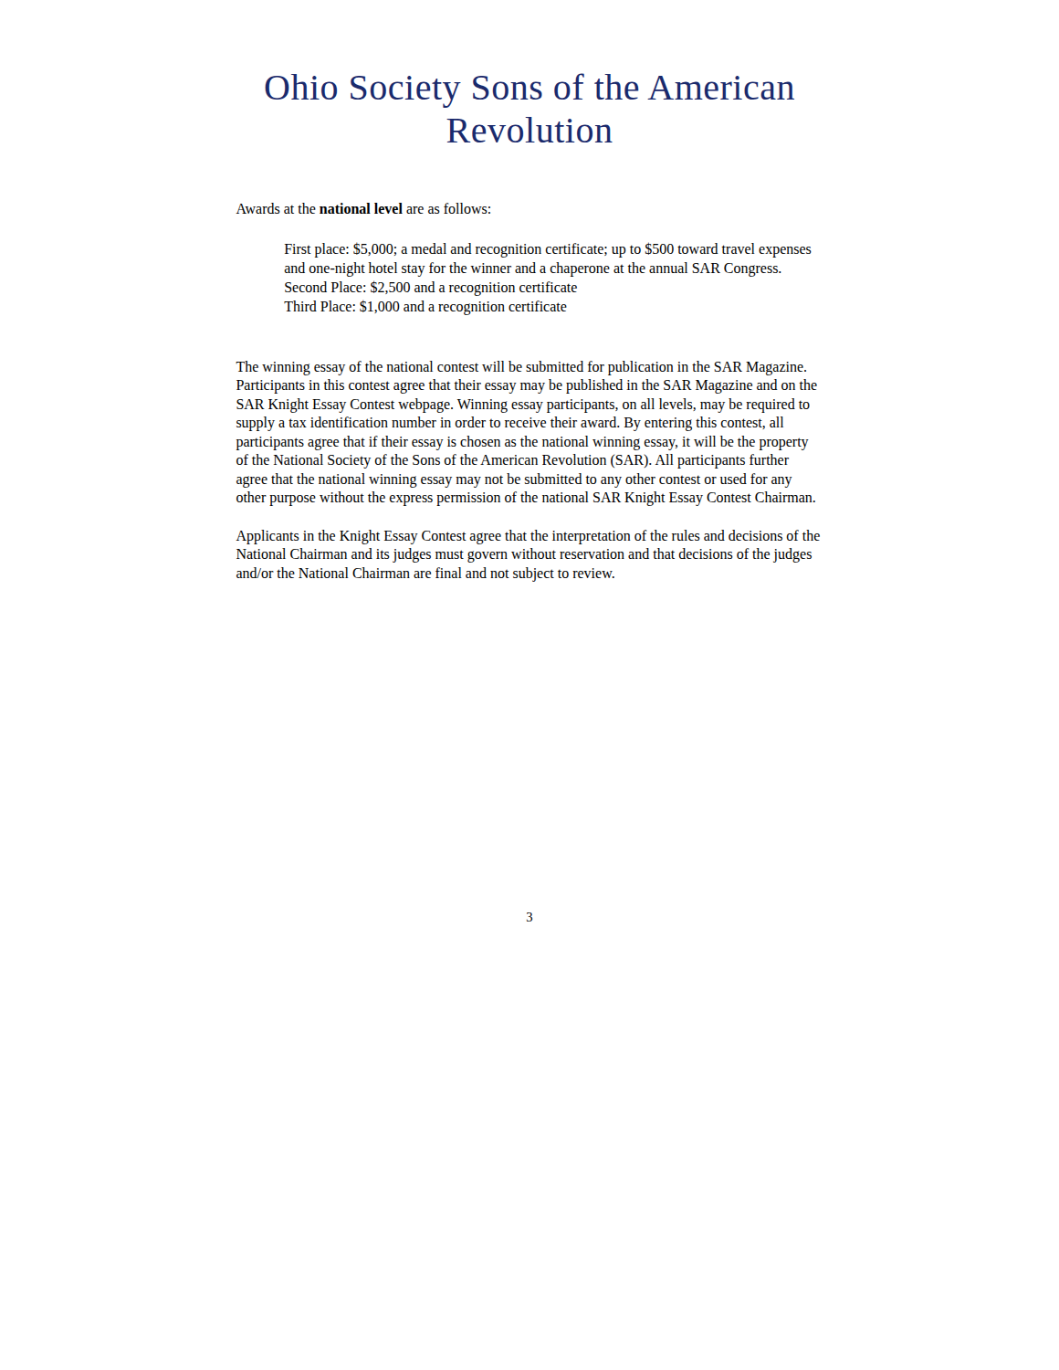Ohio Society Sons of the American Revolution
Awards at the national level are as follows:
First place: $5,000; a medal and recognition certificate; up to $500 toward travel expenses and one-night hotel stay for the winner and a chaperone at the annual SAR Congress.
Second Place: $2,500 and a recognition certificate
Third Place: $1,000 and a recognition certificate
The winning essay of the national contest will be submitted for publication in the SAR Magazine. Participants in this contest agree that their essay may be published in the SAR Magazine and on the SAR Knight Essay Contest webpage. Winning essay participants, on all levels, may be required to supply a tax identification number in order to receive their award. By entering this contest, all participants agree that if their essay is chosen as the national winning essay, it will be the property of the National Society of the Sons of the American Revolution (SAR). All participants further agree that the national winning essay may not be submitted to any other contest or used for any other purpose without the express permission of the national SAR Knight Essay Contest Chairman.
Applicants in the Knight Essay Contest agree that the interpretation of the rules and decisions of the National Chairman and its judges must govern without reservation and that decisions of the judges and/or the National Chairman are final and not subject to review.
3